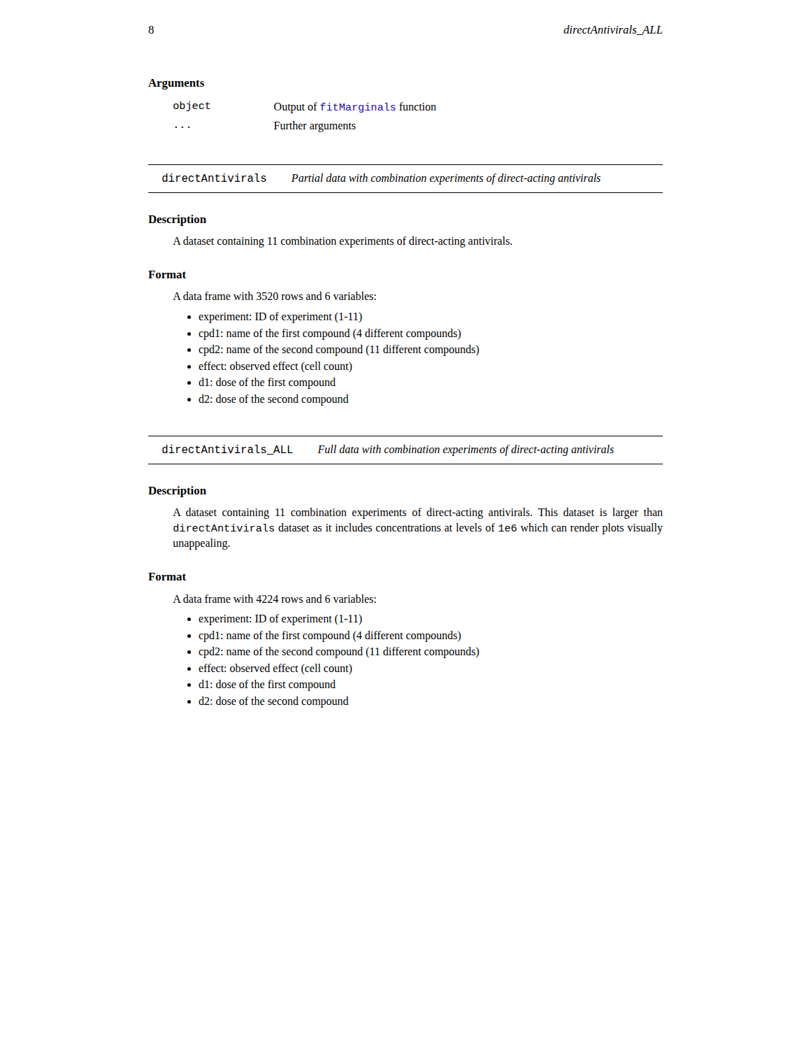8 directAntivirals_ALL
Arguments
| object | Output of fitMarginals function |
| ... | Further arguments |
directAntivirals Partial data with combination experiments of direct-acting antivirals
Description
A dataset containing 11 combination experiments of direct-acting antivirals.
Format
A data frame with 3520 rows and 6 variables:
experiment: ID of experiment (1-11)
cpd1: name of the first compound (4 different compounds)
cpd2: name of the second compound (11 different compounds)
effect: observed effect (cell count)
d1: dose of the first compound
d2: dose of the second compound
directAntivirals_ALL Full data with combination experiments of direct-acting antivirals
Description
A dataset containing 11 combination experiments of direct-acting antivirals. This dataset is larger than directAntivirals dataset as it includes concentrations at levels of 1e6 which can render plots visually unappealing.
Format
A data frame with 4224 rows and 6 variables:
experiment: ID of experiment (1-11)
cpd1: name of the first compound (4 different compounds)
cpd2: name of the second compound (11 different compounds)
effect: observed effect (cell count)
d1: dose of the first compound
d2: dose of the second compound